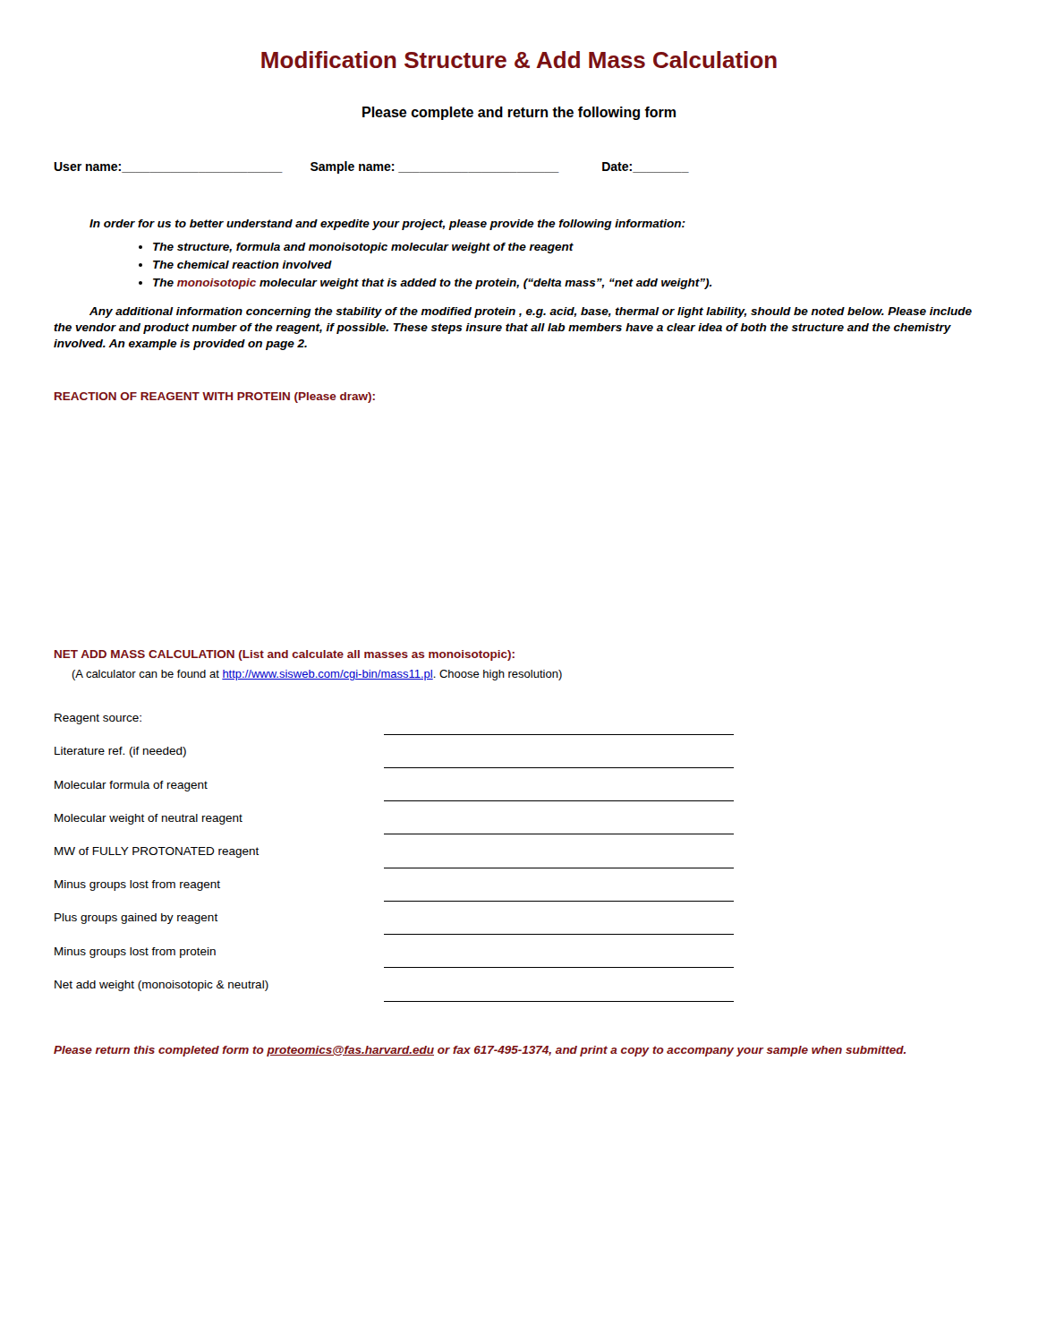Modification Structure & Add Mass Calculation
Please complete and return the following form
User name:_______________________ Sample name: _______________________ Date:________
In order for us to better understand and expedite your project, please provide the following information:
The structure, formula and monoisotopic molecular weight of the reagent
The chemical reaction involved
The monoisotopic molecular weight that is added to the protein, (“delta mass”, “net add weight”).
Any additional information concerning the stability of the modified protein , e.g. acid, base, thermal or light lability, should be noted below. Please include the vendor and product number of the reagent, if possible. These steps insure that all lab members have a clear idea of both the structure and the chemistry involved. An example is provided on page 2.
REACTION OF REAGENT WITH PROTEIN (Please draw):
NET ADD MASS CALCULATION (List and calculate all masses as monoisotopic):
(A calculator can be found at http://www.sisweb.com/cgi-bin/mass11.pl. Choose high resolution)
| Reagent source: | |
| Literature ref. (if needed) | |
| Molecular formula of reagent | |
| Molecular weight of neutral reagent | |
| MW of FULLY PROTONATED reagent | |
| Minus groups lost from reagent | |
| Plus groups gained by reagent | |
| Minus groups lost from protein | |
| Net add weight (monoisotopic & neutral) | |
Please return this completed form to proteomics@fas.harvard.edu or fax 617-495-1374, and print a copy to accompany your sample when submitted.